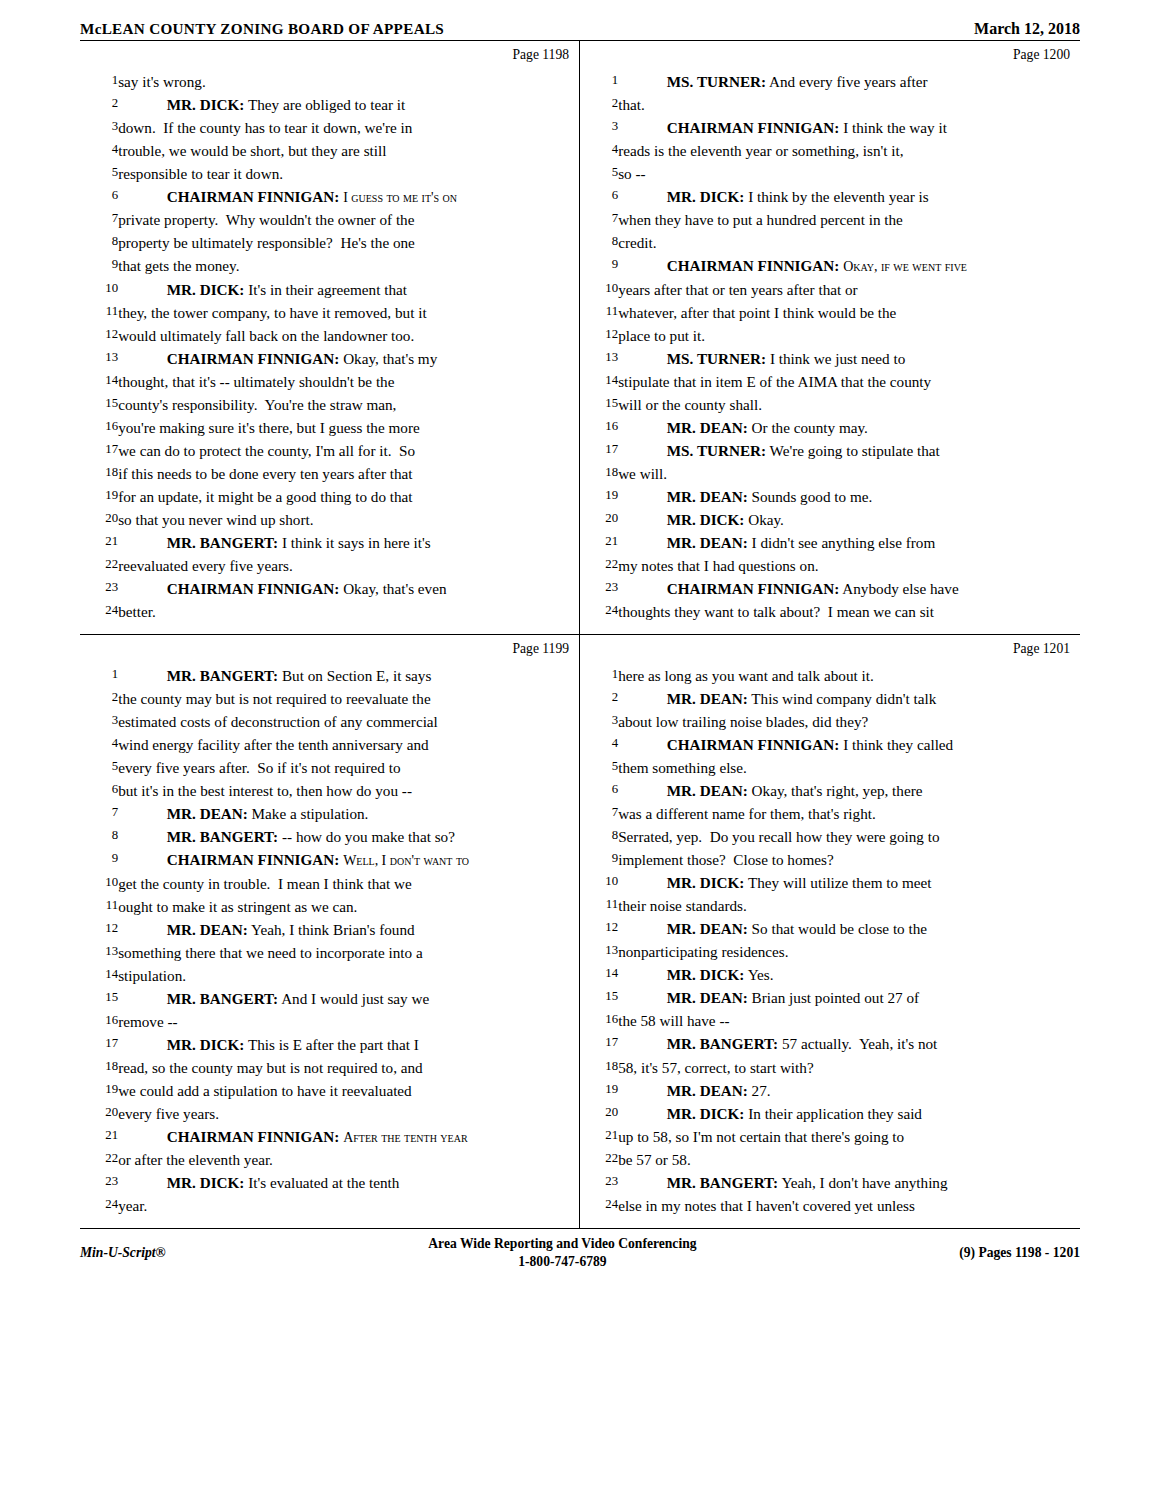McLEAN COUNTY ZONING BOARD OF APPEALS
March 12, 2018
Page 1198
| 1 | say it's wrong. |
| 2 | MR. DICK: They are obliged to tear it |
| 3 | down. If the county has to tear it down, we're in |
| 4 | trouble, we would be short, but they are still |
| 5 | responsible to tear it down. |
| 6 | CHAIRMAN FINNIGAN: I guess to me it's on |
| 7 | private property. Why wouldn't the owner of the |
| 8 | property be ultimately responsible? He's the one |
| 9 | that gets the money. |
| 10 | MR. DICK: It's in their agreement that |
| 11 | they, the tower company, to have it removed, but it |
| 12 | would ultimately fall back on the landowner too. |
| 13 | CHAIRMAN FINNIGAN: Okay, that's my |
| 14 | thought, that it's -- ultimately shouldn't be the |
| 15 | county's responsibility. You're the straw man, |
| 16 | you're making sure it's there, but I guess the more |
| 17 | we can do to protect the county, I'm all for it. So |
| 18 | if this needs to be done every ten years after that |
| 19 | for an update, it might be a good thing to do that |
| 20 | so that you never wind up short. |
| 21 | MR. BANGERT: I think it says in here it's |
| 22 | reevaluated every five years. |
| 23 | CHAIRMAN FINNIGAN: Okay, that's even |
| 24 | better. |
Page 1199
| 1 | MR. BANGERT: But on Section E, it says |
| 2 | the county may but is not required to reevaluate the |
| 3 | estimated costs of deconstruction of any commercial |
| 4 | wind energy facility after the tenth anniversary and |
| 5 | every five years after. So if it's not required to |
| 6 | but it's in the best interest to, then how do you -- |
| 7 | MR. DEAN: Make a stipulation. |
| 8 | MR. BANGERT: -- how do you make that so? |
| 9 | CHAIRMAN FINNIGAN: Well, I don't want to |
| 10 | get the county in trouble. I mean I think that we |
| 11 | ought to make it as stringent as we can. |
| 12 | MR. DEAN: Yeah, I think Brian's found |
| 13 | something there that we need to incorporate into a |
| 14 | stipulation. |
| 15 | MR. BANGERT: And I would just say we |
| 16 | remove -- |
| 17 | MR. DICK: This is E after the part that I |
| 18 | read, so the county may but is not required to, and |
| 19 | we could add a stipulation to have it reevaluated |
| 20 | every five years. |
| 21 | CHAIRMAN FINNIGAN: After the tenth year |
| 22 | or after the eleventh year. |
| 23 | MR. DICK: It's evaluated at the tenth |
| 24 | year. |
Page 1200
| 1 | MS. TURNER: And every five years after |
| 2 | that. |
| 3 | CHAIRMAN FINNIGAN: I think the way it |
| 4 | reads is the eleventh year or something, isn't it, |
| 5 | so -- |
| 6 | MR. DICK: I think by the eleventh year is |
| 7 | when they have to put a hundred percent in the |
| 8 | credit. |
| 9 | CHAIRMAN FINNIGAN: Okay, if we went five |
| 10 | years after that or ten years after that or |
| 11 | whatever, after that point I think would be the |
| 12 | place to put it. |
| 13 | MS. TURNER: I think we just need to |
| 14 | stipulate that in item E of the AIMA that the county |
| 15 | will or the county shall. |
| 16 | MR. DEAN: Or the county may. |
| 17 | MS. TURNER: We're going to stipulate that |
| 18 | we will. |
| 19 | MR. DEAN: Sounds good to me. |
| 20 | MR. DICK: Okay. |
| 21 | MR. DEAN: I didn't see anything else from |
| 22 | my notes that I had questions on. |
| 23 | CHAIRMAN FINNIGAN: Anybody else have |
| 24 | thoughts they want to talk about? I mean we can sit |
Page 1201
| 1 | here as long as you want and talk about it. |
| 2 | MR. DEAN: This wind company didn't talk |
| 3 | about low trailing noise blades, did they? |
| 4 | CHAIRMAN FINNIGAN: I think they called |
| 5 | them something else. |
| 6 | MR. DEAN: Okay, that's right, yep, there |
| 7 | was a different name for them, that's right. |
| 8 | Serrated, yep. Do you recall how they were going to |
| 9 | implement those? Close to homes? |
| 10 | MR. DICK: They will utilize them to meet |
| 11 | their noise standards. |
| 12 | MR. DEAN: So that would be close to the |
| 13 | nonparticipating residences. |
| 14 | MR. DICK: Yes. |
| 15 | MR. DEAN: Brian just pointed out 27 of |
| 16 | the 58 will have -- |
| 17 | MR. BANGERT: 57 actually. Yeah, it's not |
| 18 | 58, it's 57, correct, to start with? |
| 19 | MR. DEAN: 27. |
| 20 | MR. DICK: In their application they said |
| 21 | up to 58, so I'm not certain that there's going to |
| 22 | be 57 or 58. |
| 23 | MR. BANGERT: Yeah, I don't have anything |
| 24 | else in my notes that I haven't covered yet unless |
Min-U-Script®
Area Wide Reporting and Video Conferencing
1-800-747-6789
(9) Pages 1198 - 1201